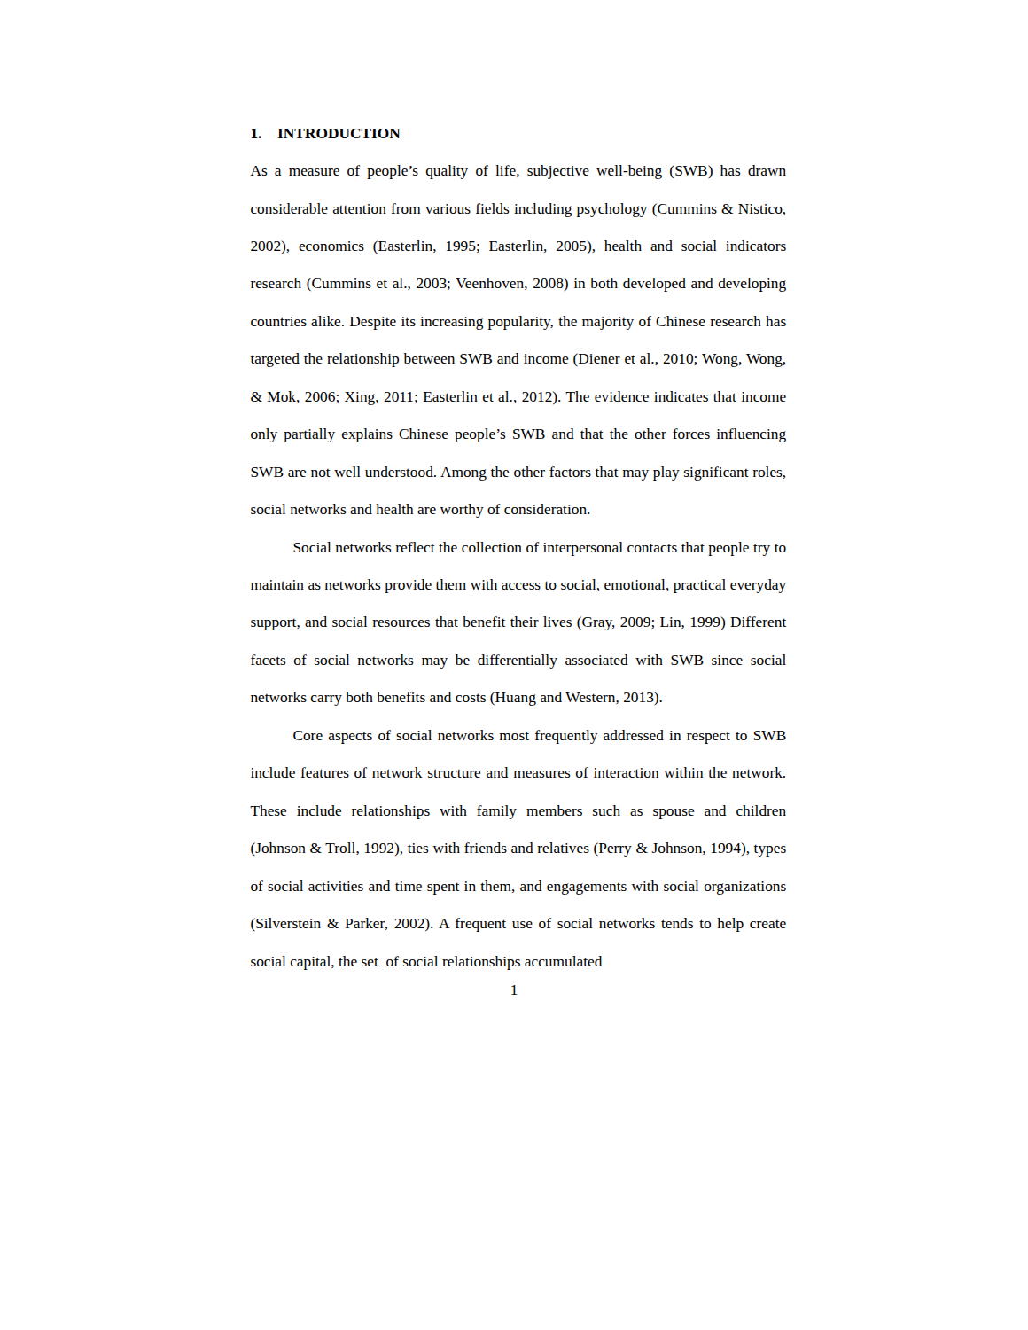1. INTRODUCTION
As a measure of people’s quality of life, subjective well-being (SWB) has drawn considerable attention from various fields including psychology (Cummins & Nistico, 2002), economics (Easterlin, 1995; Easterlin, 2005), health and social indicators research (Cummins et al., 2003; Veenhoven, 2008) in both developed and developing countries alike. Despite its increasing popularity, the majority of Chinese research has targeted the relationship between SWB and income (Diener et al., 2010; Wong, Wong, & Mok, 2006; Xing, 2011; Easterlin et al., 2012). The evidence indicates that income only partially explains Chinese people’s SWB and that the other forces influencing SWB are not well understood. Among the other factors that may play significant roles, social networks and health are worthy of consideration.
Social networks reflect the collection of interpersonal contacts that people try to maintain as networks provide them with access to social, emotional, practical everyday support, and social resources that benefit their lives (Gray, 2009; Lin, 1999) Different facets of social networks may be differentially associated with SWB since social networks carry both benefits and costs (Huang and Western, 2013).
Core aspects of social networks most frequently addressed in respect to SWB include features of network structure and measures of interaction within the network. These include relationships with family members such as spouse and children (Johnson & Troll, 1992), ties with friends and relatives (Perry & Johnson, 1994), types of social activities and time spent in them, and engagements with social organizations (Silverstein & Parker, 2002). A frequent use of social networks tends to help create social capital, the set of social relationships accumulated
1